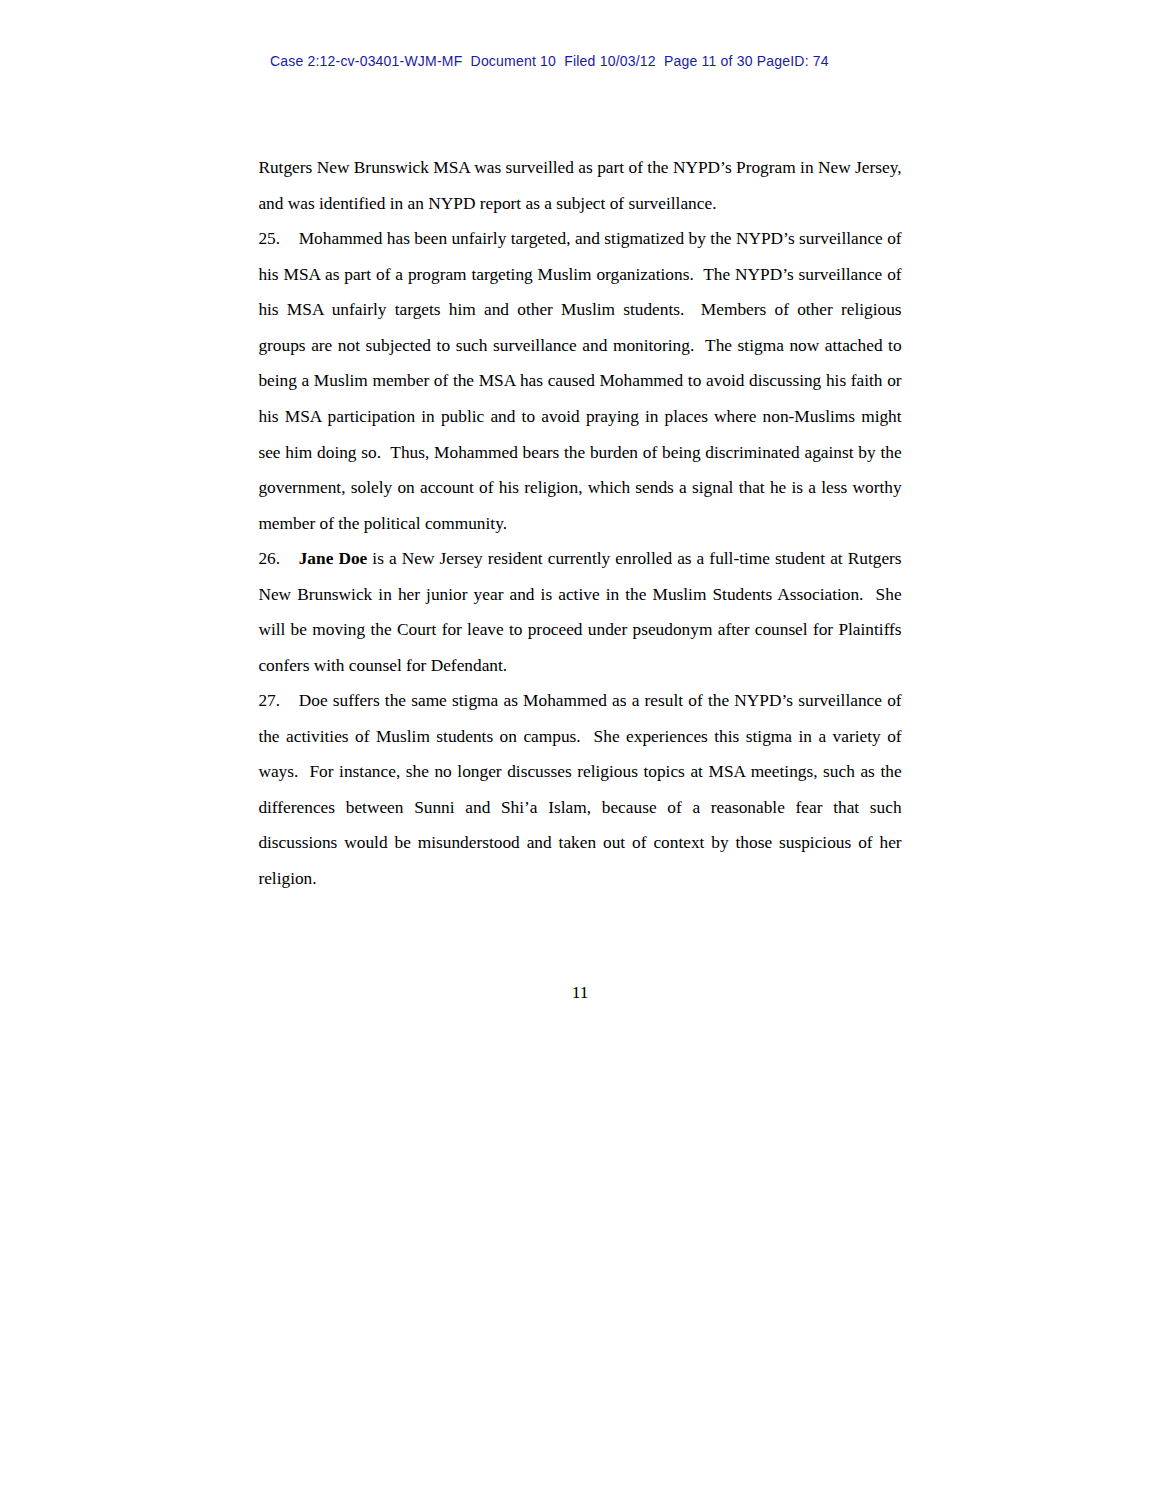Case 2:12-cv-03401-WJM-MF Document 10 Filed 10/03/12 Page 11 of 30 PageID: 74
Rutgers New Brunswick MSA was surveilled as part of the NYPD’s Program in New Jersey, and was identified in an NYPD report as a subject of surveillance.
25. Mohammed has been unfairly targeted, and stigmatized by the NYPD’s surveillance of his MSA as part of a program targeting Muslim organizations. The NYPD’s surveillance of his MSA unfairly targets him and other Muslim students. Members of other religious groups are not subjected to such surveillance and monitoring. The stigma now attached to being a Muslim member of the MSA has caused Mohammed to avoid discussing his faith or his MSA participation in public and to avoid praying in places where non-Muslims might see him doing so. Thus, Mohammed bears the burden of being discriminated against by the government, solely on account of his religion, which sends a signal that he is a less worthy member of the political community.
26. Jane Doe is a New Jersey resident currently enrolled as a full-time student at Rutgers New Brunswick in her junior year and is active in the Muslim Students Association. She will be moving the Court for leave to proceed under pseudonym after counsel for Plaintiffs confers with counsel for Defendant.
27. Doe suffers the same stigma as Mohammed as a result of the NYPD’s surveillance of the activities of Muslim students on campus. She experiences this stigma in a variety of ways. For instance, she no longer discusses religious topics at MSA meetings, such as the differences between Sunni and Shi’a Islam, because of a reasonable fear that such discussions would be misunderstood and taken out of context by those suspicious of her religion.
11